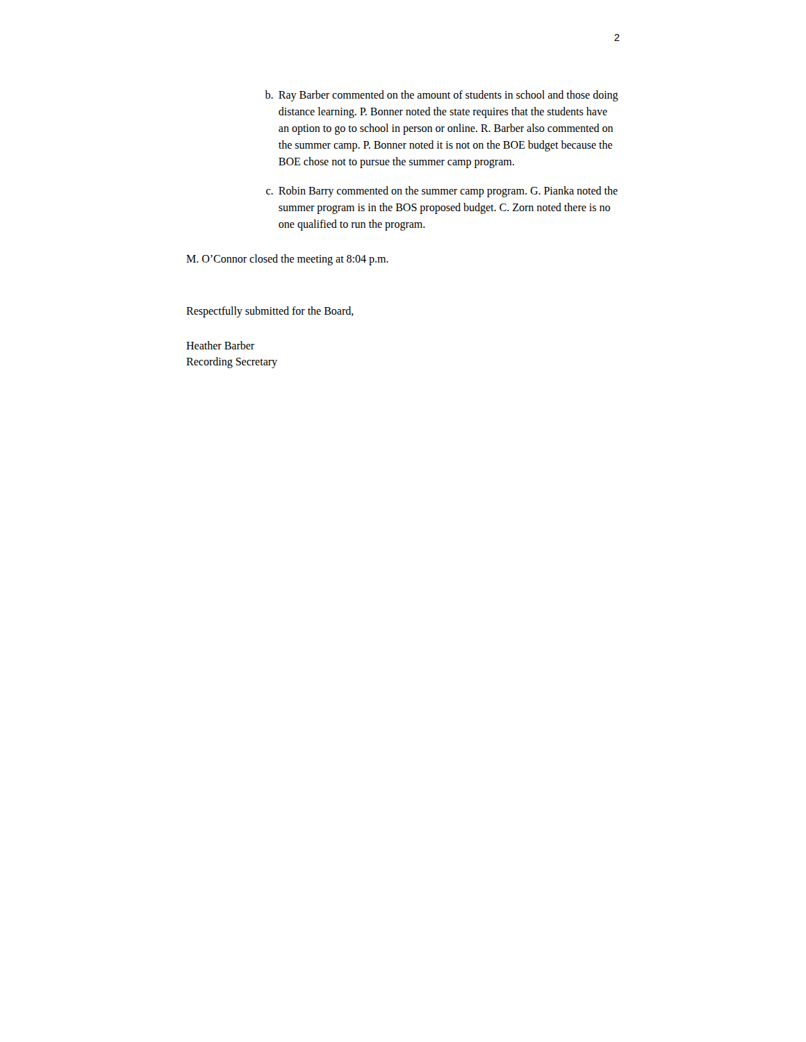2
Ray Barber commented on the amount of students in school and those doing distance learning. P. Bonner noted the state requires that the students have an option to go to school in person or online. R. Barber also commented on the summer camp. P. Bonner noted it is not on the BOE budget because the BOE chose not to pursue the summer camp program.
Robin Barry commented on the summer camp program. G. Pianka noted the summer program is in the BOS proposed budget. C. Zorn noted there is no one qualified to run the program.
M. O’Connor closed the meeting at 8:04 p.m.
Respectfully submitted for the Board,
Heather Barber
Recording Secretary